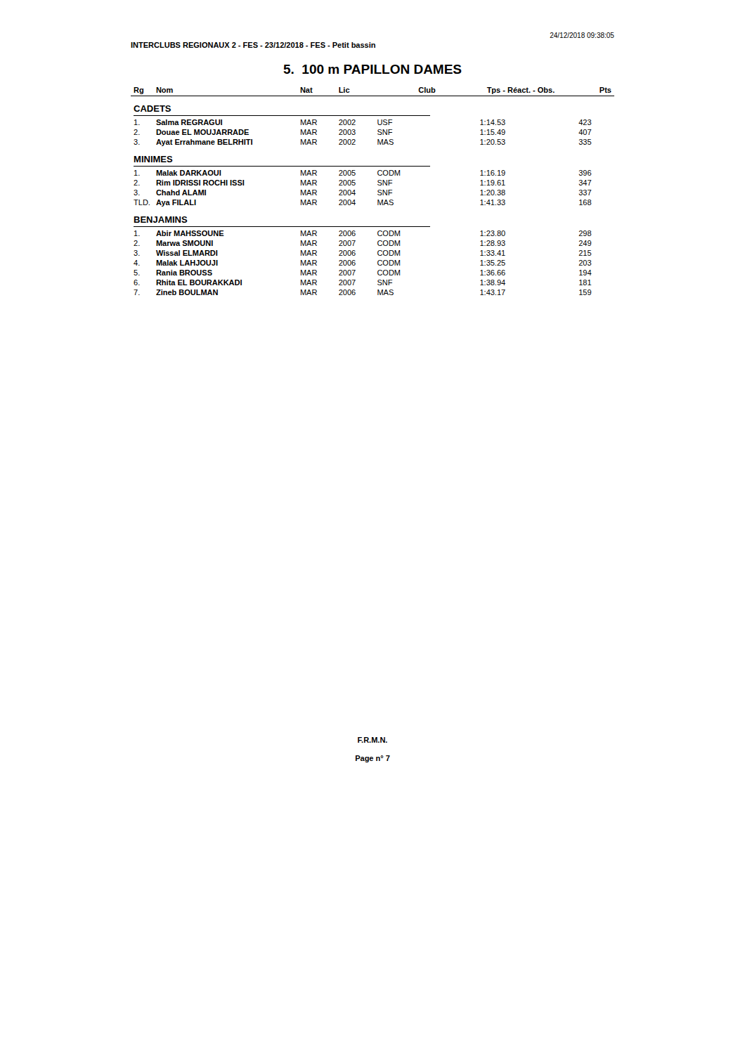24/12/2018 09:38:05
INTERCLUBS REGIONAUX 2 - FES - 23/12/2018 - FES - Petit bassin
5. 100 m PAPILLON DAMES
| Rg | Nom | Nat | Lic | Club | Tps - Réact. - Obs. | Pts |
| --- | --- | --- | --- | --- | --- | --- |
| CADETS |
| 1. | Salma REGRAGUI | MAR | 2002 | USF | 1:14.53 | 423 |
| 2. | Douae EL MOUJARRADE | MAR | 2003 | SNF | 1:15.49 | 407 |
| 3. | Ayat Errahmane BELRHITI | MAR | 2002 | MAS | 1:20.53 | 335 |
| MINIMES |
| 1. | Malak DARKAOUI | MAR | 2005 | CODM | 1:16.19 | 396 |
| 2. | Rim IDRISSI ROCHI ISSI | MAR | 2005 | SNF | 1:19.61 | 347 |
| 3. | Chahd ALAMI | MAR | 2004 | SNF | 1:20.38 | 337 |
| TLD. | Aya FILALI | MAR | 2004 | MAS | 1:41.33 | 168 |
| BENJAMINS |
| 1. | Abir MAHSSOUNE | MAR | 2006 | CODM | 1:23.80 | 298 |
| 2. | Marwa SMOUNI | MAR | 2007 | CODM | 1:28.93 | 249 |
| 3. | Wissal ELMARDI | MAR | 2006 | CODM | 1:33.41 | 215 |
| 4. | Malak LAHJOUJI | MAR | 2006 | CODM | 1:35.25 | 203 |
| 5. | Rania BROUSS | MAR | 2007 | CODM | 1:36.66 | 194 |
| 6. | Rhita EL BOURAKKADI | MAR | 2007 | SNF | 1:38.94 | 181 |
| 7. | Zineb BOULMAN | MAR | 2006 | MAS | 1:43.17 | 159 |
F.R.M.N.
Page n° 7